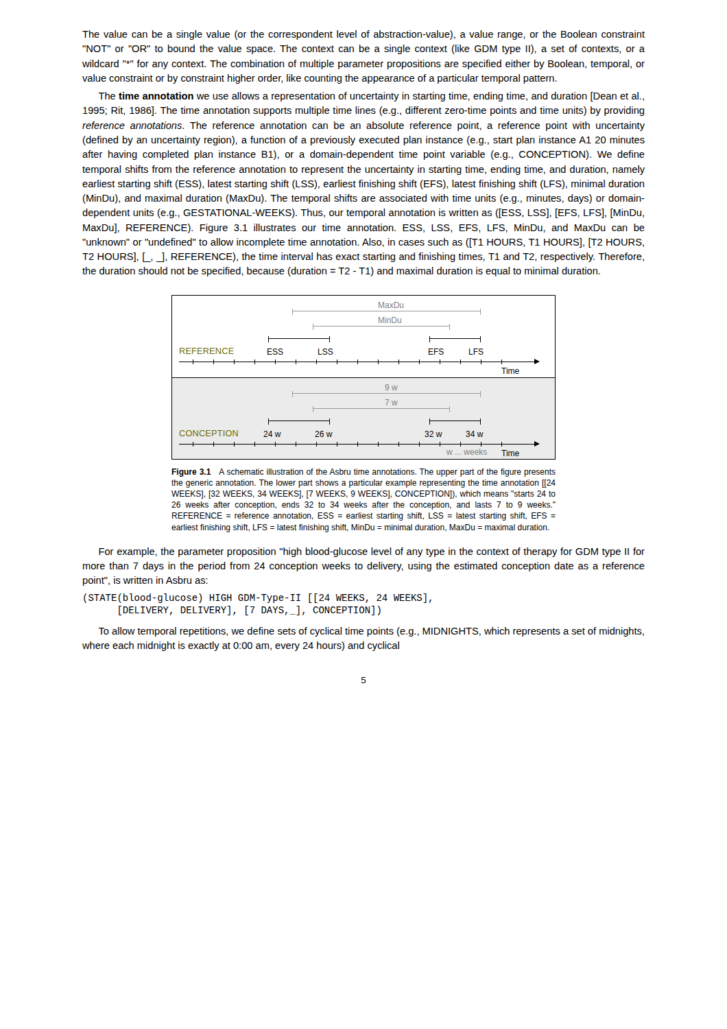The value can be a single value (or the correspondent level of abstraction-value), a value range, or the Boolean constraint "NOT" or "OR" to bound the value space. The context can be a single context (like GDM type II), a set of contexts, or a wildcard "*" for any context. The combination of multiple parameter propositions are specified either by Boolean, temporal, or value constraint or by constraint higher order, like counting the appearance of a particular temporal pattern.
The time annotation we use allows a representation of uncertainty in starting time, ending time, and duration [Dean et al., 1995; Rit, 1986]. The time annotation supports multiple time lines (e.g., different zero-time points and time units) by providing reference annotations. The reference annotation can be an absolute reference point, a reference point with uncertainty (defined by an uncertainty region), a function of a previously executed plan instance (e.g., start plan instance A1 20 minutes after having completed plan instance B1), or a domain-dependent time point variable (e.g., CONCEPTION). We define temporal shifts from the reference annotation to represent the uncertainty in starting time, ending time, and duration, namely earliest starting shift (ESS), latest starting shift (LSS), earliest finishing shift (EFS), latest finishing shift (LFS), minimal duration (MinDu), and maximal duration (MaxDu). The temporal shifts are associated with time units (e.g., minutes, days) or domain-dependent units (e.g., GESTATIONAL-WEEKS). Thus, our temporal annotation is written as ([ESS, LSS], [EFS, LFS], [MinDu, MaxDu], REFERENCE). Figure 3.1 illustrates our time annotation. ESS, LSS, EFS, LFS, MinDu, and MaxDu can be "unknown" or "undefined" to allow incomplete time annotation. Also, in cases such as ([T1 HOURS, T1 HOURS], [T2 HOURS, T2 HOURS], [_, _], REFERENCE), the time interval has exact starting and finishing times, T1 and T2, respectively. Therefore, the duration should not be specified, because (duration = T2 - T1) and maximal duration is equal to minimal duration.
MaxDu
MinDu
REFERENCE ESS LSS EFS LFS
Time
9 w
7 w
CONCEPTION 24 w 26 w 32 w 34 w
w ... weeks Time
Figure 3.1 A schematic illustration of the Asbru time annotations. The upper part of the figure presents the generic annotation. The lower part shows a particular example representing the time annotation [[24 WEEKS], [32 WEEKS, 34 WEEKS], [7 WEEKS, 9 WEEKS], CONCEPTION]), which means "starts 24 to 26 weeks after conception, ends 32 to 34 weeks after the conception, and lasts 7 to 9 weeks." REFERENCE = reference annotation, ESS = earliest starting shift, LSS = latest starting shift, EFS = earliest finishing shift, LFS = latest finishing shift, MinDu = minimal duration, MaxDu = maximal duration.
For example, the parameter proposition "high blood-glucose level of any type in the context of therapy for GDM type II for more than 7 days in the period from 24 conception weeks to delivery, using the estimated conception date as a reference point", is written in Asbru as:
(STATE(blood-glucose) HIGH GDM-Type-II [[24 WEEKS, 24 WEEKS], [DELIVERY, DELIVERY], [7 DAYS,_], CONCEPTION])
To allow temporal repetitions, we define sets of cyclical time points (e.g., MIDNIGHTS, which represents a set of midnights, where each midnight is exactly at 0:00 am, every 24 hours) and cyclical
5